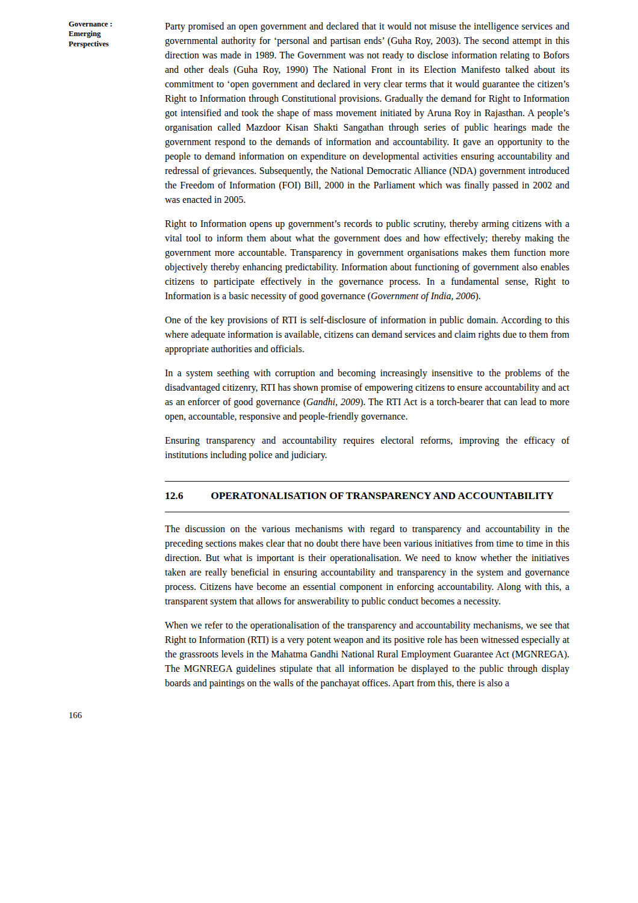Governance :
Emerging
Perspectives
Party promised an open government and declared that it would not misuse the intelligence services and governmental authority for ‘personal and partisan ends’ (Guha Roy, 2003). The second attempt in this direction was made in 1989. The Government was not ready to disclose information relating to Bofors and other deals (Guha Roy, 1990) The National Front in its Election Manifesto talked about its commitment to ‘open government and declared in very clear terms that it would guarantee the citizen’s Right to Information through Constitutional provisions. Gradually the demand for Right to Information got intensified and took the shape of mass movement initiated by Aruna Roy in Rajasthan. A people’s organisation called Mazdoor Kisan Shakti Sangathan through series of public hearings made the government respond to the demands of information and accountability. It gave an opportunity to the people to demand information on expenditure on developmental activities ensuring accountability and redressal of grievances. Subsequently, the National Democratic Alliance (NDA) government introduced the Freedom of Information (FOI) Bill, 2000 in the Parliament which was finally passed in 2002 and was enacted in 2005.
Right to Information opens up government’s records to public scrutiny, thereby arming citizens with a vital tool to inform them about what the government does and how effectively; thereby making the government more accountable. Transparency in government organisations makes them function more objectively thereby enhancing predictability. Information about functioning of government also enables citizens to participate effectively in the governance process. In a fundamental sense, Right to Information is a basic necessity of good governance (Government of India, 2006).
One of the key provisions of RTI is self-disclosure of information in public domain. According to this where adequate information is available, citizens can demand services and claim rights due to them from appropriate authorities and officials.
In a system seething with corruption and becoming increasingly insensitive to the problems of the disadvantaged citizenry, RTI has shown promise of empowering citizens to ensure accountability and act as an enforcer of good governance (Gandhi, 2009). The RTI Act is a torch-bearer that can lead to more open, accountable, responsive and people-friendly governance.
Ensuring transparency and accountability requires electoral reforms, improving the efficacy of institutions including police and judiciary.
12.6 OPERATONALISATION OF TRANSPARENCY AND ACCOUNTABILITY
The discussion on the various mechanisms with regard to transparency and accountability in the preceding sections makes clear that no doubt there have been various initiatives from time to time in this direction. But what is important is their operationalisation. We need to know whether the initiatives taken are really beneficial in ensuring accountability and transparency in the system and governance process. Citizens have become an essential component in enforcing accountability. Along with this, a transparent system that allows for answerability to public conduct becomes a necessity.
When we refer to the operationalisation of the transparency and accountability mechanisms, we see that Right to Information (RTI) is a very potent weapon and its positive role has been witnessed especially at the grassroots levels in the Mahatma Gandhi National Rural Employment Guarantee Act (MGNREGA). The MGNREGA guidelines stipulate that all information be displayed to the public through display boards and paintings on the walls of the panchayat offices. Apart from this, there is also a
166